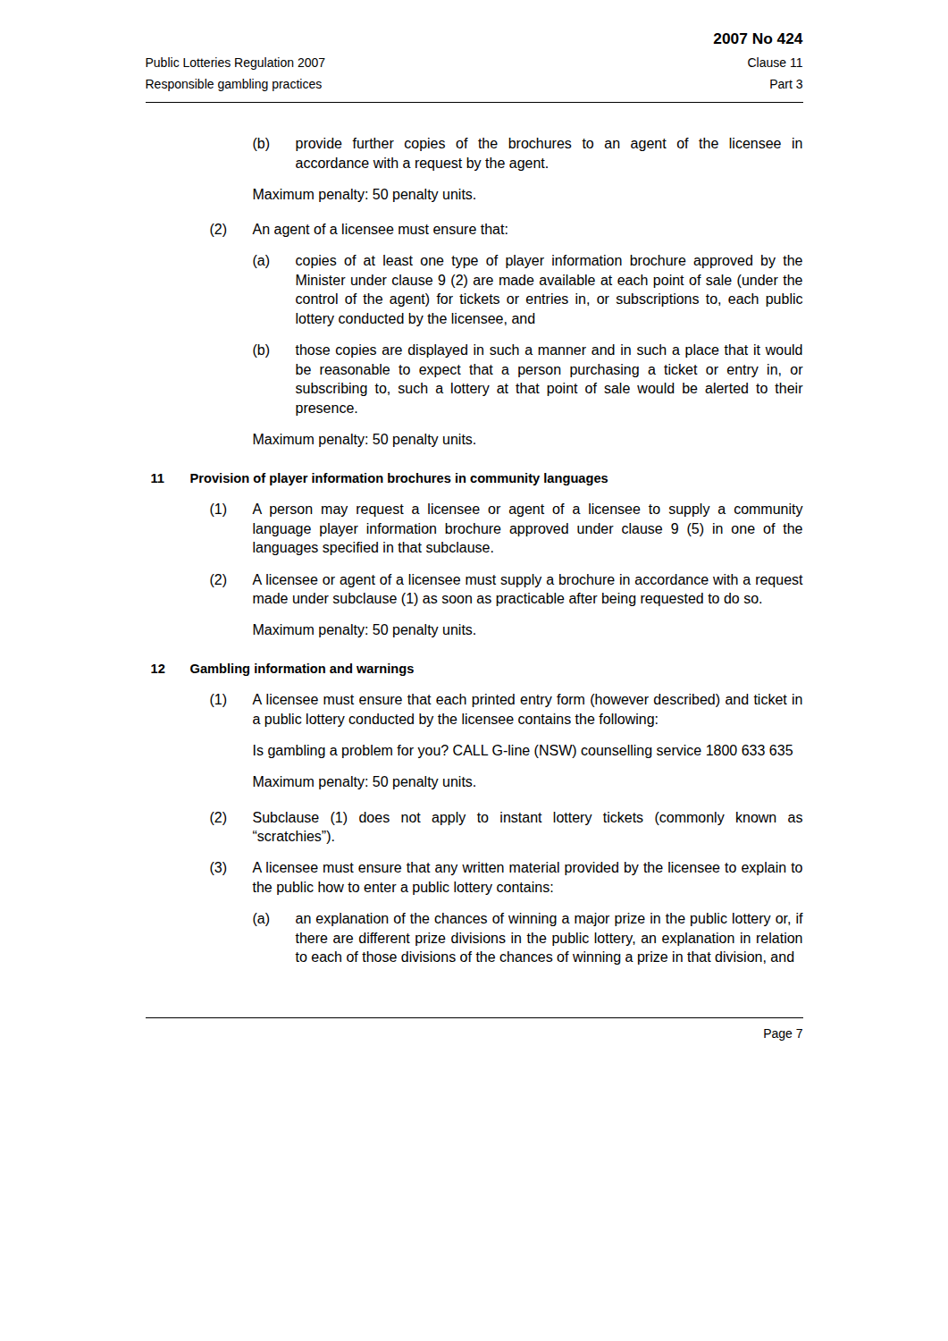2007 No 424
Public Lotteries Regulation 2007
Clause 11
Responsible gambling practices
Part 3
(b)
provide further copies of the brochures to an agent of the licensee in accordance with a request by the agent.
Maximum penalty: 50 penalty units.
(2)
An agent of a licensee must ensure that:
(a)
copies of at least one type of player information brochure approved by the Minister under clause 9 (2) are made available at each point of sale (under the control of the agent) for tickets or entries in, or subscriptions to, each public lottery conducted by the licensee, and
(b)
those copies are displayed in such a manner and in such a place that it would be reasonable to expect that a person purchasing a ticket or entry in, or subscribing to, such a lottery at that point of sale would be alerted to their presence.
Maximum penalty: 50 penalty units.
11 Provision of player information brochures in community languages
(1)
A person may request a licensee or agent of a licensee to supply a community language player information brochure approved under clause 9 (5) in one of the languages specified in that subclause.
(2)
A licensee or agent of a licensee must supply a brochure in accordance with a request made under subclause (1) as soon as practicable after being requested to do so.
Maximum penalty: 50 penalty units.
12 Gambling information and warnings
(1)
A licensee must ensure that each printed entry form (however described) and ticket in a public lottery conducted by the licensee contains the following:
Is gambling a problem for you? CALL G-line (NSW) counselling service 1800 633 635
Maximum penalty: 50 penalty units.
(2)
Subclause (1) does not apply to instant lottery tickets (commonly known as “scratchies”).
(3)
A licensee must ensure that any written material provided by the licensee to explain to the public how to enter a public lottery contains:
(a)
an explanation of the chances of winning a major prize in the public lottery or, if there are different prize divisions in the public lottery, an explanation in relation to each of those divisions of the chances of winning a prize in that division, and
Page 7